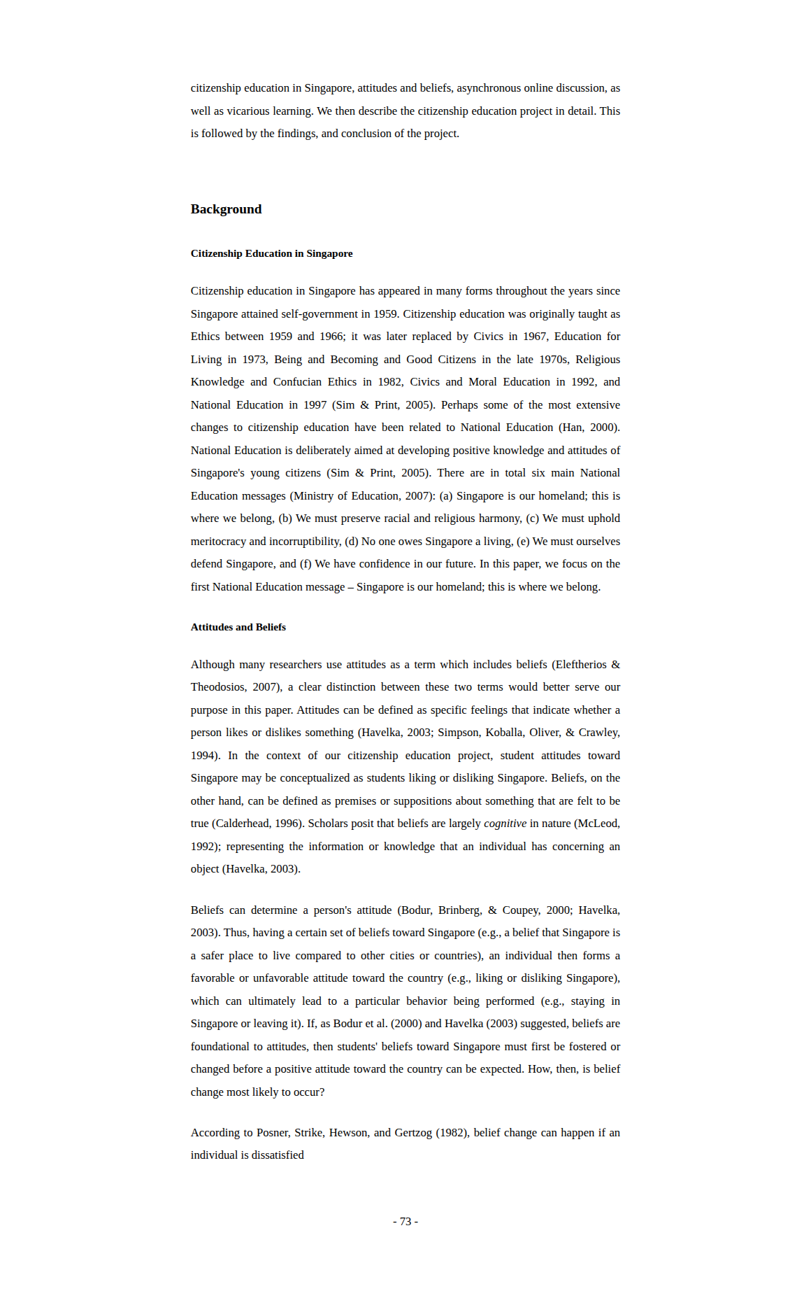citizenship education in Singapore, attitudes and beliefs, asynchronous online discussion, as well as vicarious learning. We then describe the citizenship education project in detail. This is followed by the findings, and conclusion of the project.
Background
Citizenship Education in Singapore
Citizenship education in Singapore has appeared in many forms throughout the years since Singapore attained self-government in 1959. Citizenship education was originally taught as Ethics between 1959 and 1966; it was later replaced by Civics in 1967, Education for Living in 1973, Being and Becoming and Good Citizens in the late 1970s, Religious Knowledge and Confucian Ethics in 1982, Civics and Moral Education in 1992, and National Education in 1997 (Sim & Print, 2005). Perhaps some of the most extensive changes to citizenship education have been related to National Education (Han, 2000). National Education is deliberately aimed at developing positive knowledge and attitudes of Singapore's young citizens (Sim & Print, 2005). There are in total six main National Education messages (Ministry of Education, 2007): (a) Singapore is our homeland; this is where we belong, (b) We must preserve racial and religious harmony, (c) We must uphold meritocracy and incorruptibility, (d) No one owes Singapore a living, (e) We must ourselves defend Singapore, and (f) We have confidence in our future. In this paper, we focus on the first National Education message – Singapore is our homeland; this is where we belong.
Attitudes and Beliefs
Although many researchers use attitudes as a term which includes beliefs (Eleftherios & Theodosios, 2007), a clear distinction between these two terms would better serve our purpose in this paper. Attitudes can be defined as specific feelings that indicate whether a person likes or dislikes something (Havelka, 2003; Simpson, Koballa, Oliver, & Crawley, 1994). In the context of our citizenship education project, student attitudes toward Singapore may be conceptualized as students liking or disliking Singapore. Beliefs, on the other hand, can be defined as premises or suppositions about something that are felt to be true (Calderhead, 1996). Scholars posit that beliefs are largely cognitive in nature (McLeod, 1992); representing the information or knowledge that an individual has concerning an object (Havelka, 2003).
Beliefs can determine a person's attitude (Bodur, Brinberg, & Coupey, 2000; Havelka, 2003). Thus, having a certain set of beliefs toward Singapore (e.g., a belief that Singapore is a safer place to live compared to other cities or countries), an individual then forms a favorable or unfavorable attitude toward the country (e.g., liking or disliking Singapore), which can ultimately lead to a particular behavior being performed (e.g., staying in Singapore or leaving it). If, as Bodur et al. (2000) and Havelka (2003) suggested, beliefs are foundational to attitudes, then students' beliefs toward Singapore must first be fostered or changed before a positive attitude toward the country can be expected. How, then, is belief change most likely to occur?
According to Posner, Strike, Hewson, and Gertzog (1982), belief change can happen if an individual is dissatisfied
- 73 -